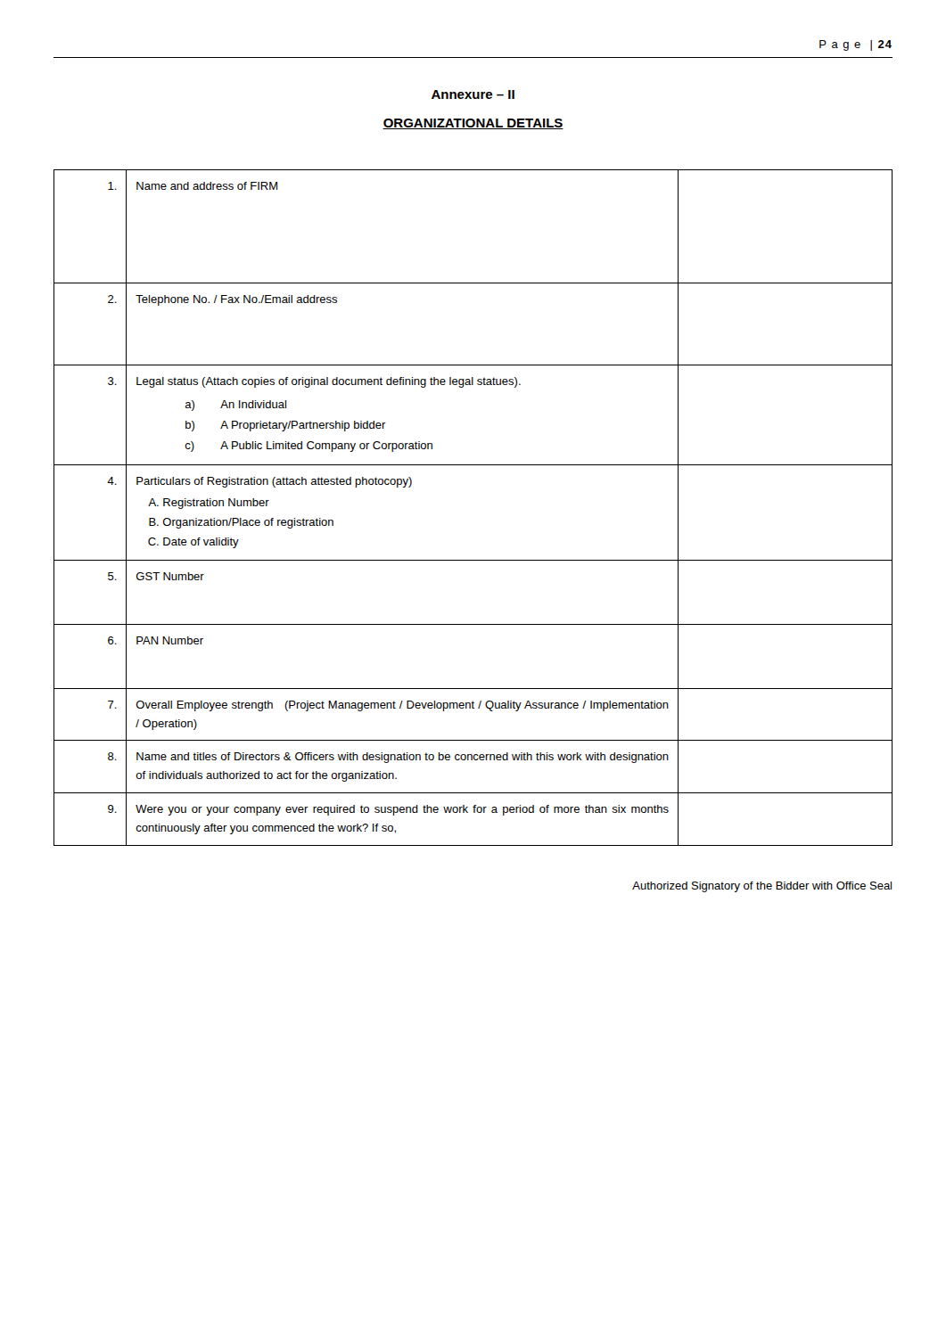P a g e | 24
Annexure – II
ORGANIZATIONAL DETAILS
| 1. | Name and address of FIRM | |
| 2. | Telephone No. / Fax No./Email address | |
| 3. | Legal status (Attach copies of original document defining the legal statues). a) An Individual b) A Proprietary/Partnership bidder c) A Public Limited Company or Corporation | |
| 4. | Particulars of Registration (attach attested photocopy) Registration Number Organization/Place of registration Date of validity | |
| 5. | GST Number | |
| 6. | PAN Number | |
| 7. | Overall Employee strength (Project Management / Development / Quality Assurance / Implementation / Operation) | |
| 8. | Name and titles of Directors & Officers with designation to be concerned with this work with designation of individuals authorized to act for the organization. | |
| 9. | Were you or your company ever required to suspend the work for a period of more than six months continuously after you commenced the work? If so, | |
Authorized Signatory of the Bidder with Office Seal